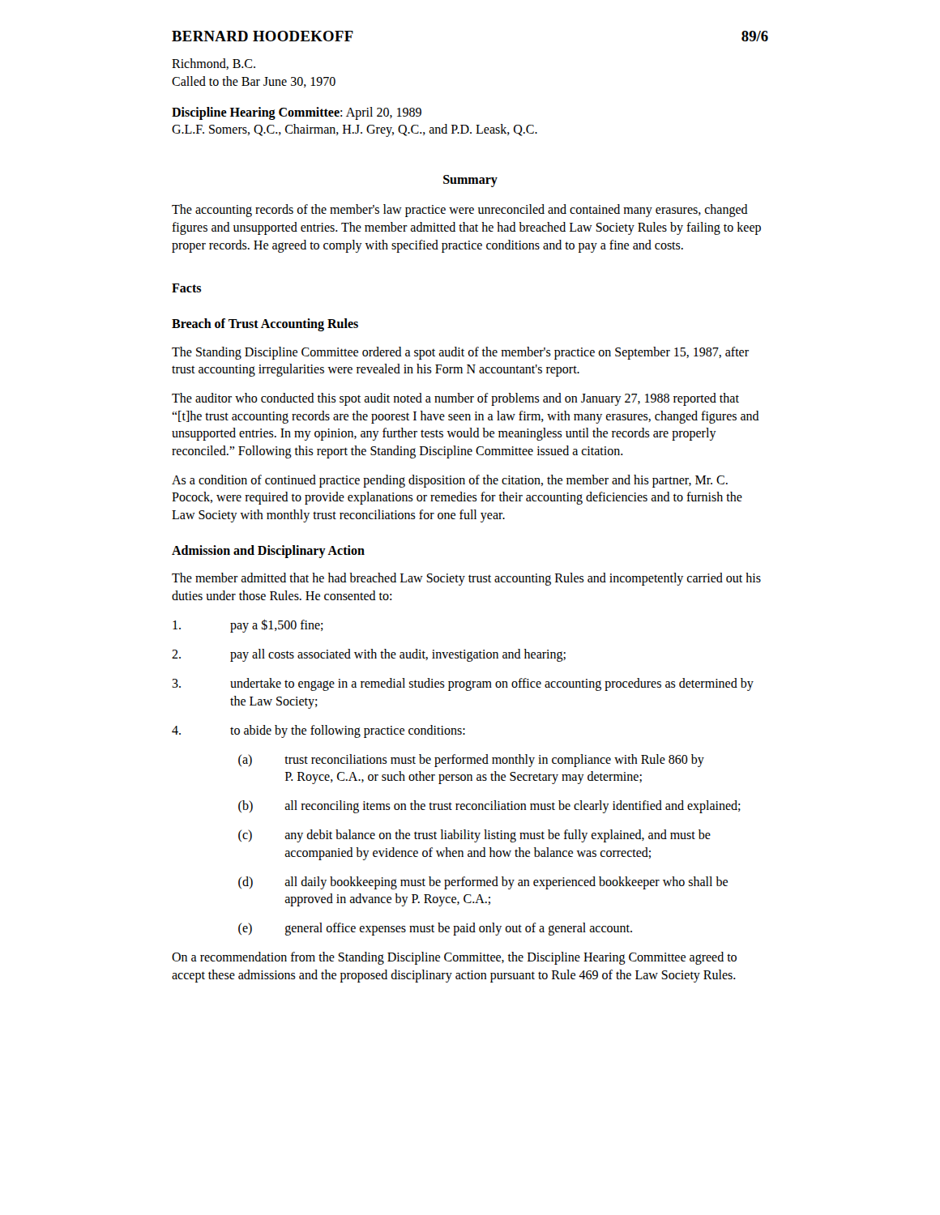BERNARD HOODEKOFF 89/6
Richmond, B.C.
Called to the Bar June 30, 1970
Discipline Hearing Committee: April 20, 1989
G.L.F. Somers, Q.C., Chairman, H.J. Grey, Q.C., and P.D. Leask, Q.C.
Summary
The accounting records of the member's law practice were unreconciled and contained many erasures, changed figures and unsupported entries. The member admitted that he had breached Law Society Rules by failing to keep proper records. He agreed to comply with specified practice conditions and to pay a fine and costs.
Facts
Breach of Trust Accounting Rules
The Standing Discipline Committee ordered a spot audit of the member's practice on September 15, 1987, after trust accounting irregularities were revealed in his Form N accountant's report.
The auditor who conducted this spot audit noted a number of problems and on January 27, 1988 reported that “[t]he trust accounting records are the poorest I have seen in a law firm, with many erasures, changed figures and unsupported entries. In my opinion, any further tests would be meaningless until the records are properly reconciled.” Following this report the Standing Discipline Committee issued a citation.
As a condition of continued practice pending disposition of the citation, the member and his partner, Mr. C. Pocock, were required to provide explanations or remedies for their accounting deficiencies and to furnish the Law Society with monthly trust reconciliations for one full year.
Admission and Disciplinary Action
The member admitted that he had breached Law Society trust accounting Rules and incompetently carried out his duties under those Rules. He consented to:
1. pay a $1,500 fine;
2. pay all costs associated with the audit, investigation and hearing;
3. undertake to engage in a remedial studies program on office accounting procedures as determined by the Law Society;
4. to abide by the following practice conditions:
(a) trust reconciliations must be performed monthly in compliance with Rule 860 by
P. Royce, C.A., or such other person as the Secretary may determine;
(b) all reconciling items on the trust reconciliation must be clearly identified and explained;
(c) any debit balance on the trust liability listing must be fully explained, and must be accompanied by evidence of when and how the balance was corrected;
(d) all daily bookkeeping must be performed by an experienced bookkeeper who shall be approved in advance by P. Royce, C.A.;
(e) general office expenses must be paid only out of a general account.
On a recommendation from the Standing Discipline Committee, the Discipline Hearing Committee agreed to accept these admissions and the proposed disciplinary action pursuant to Rule 469 of the Law Society Rules.